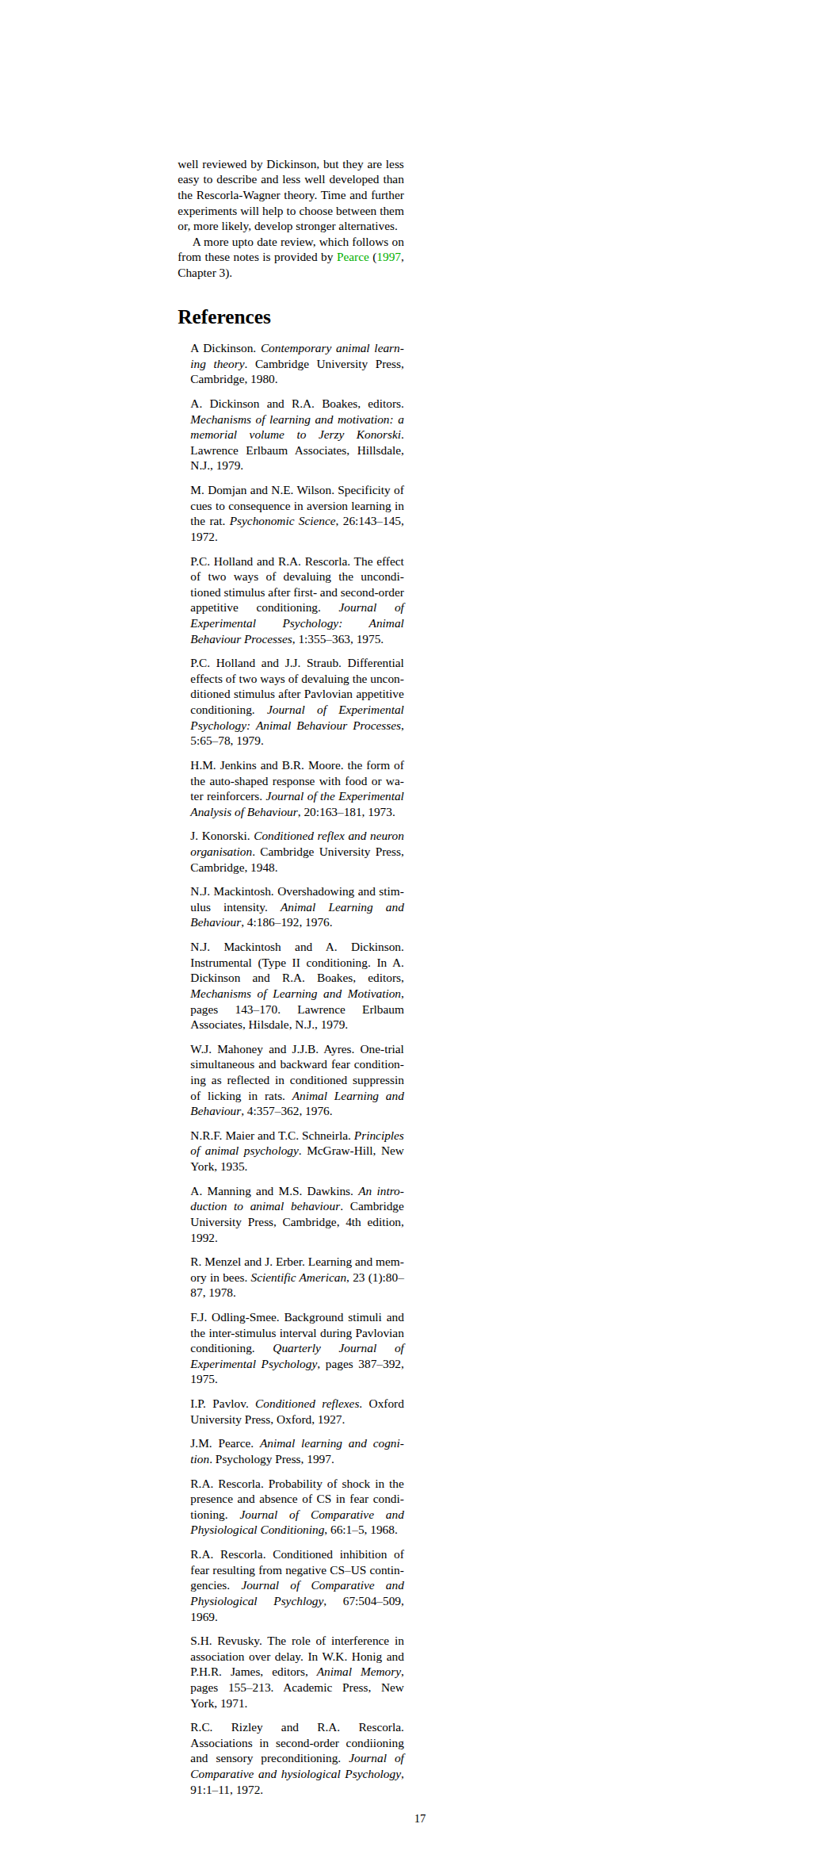well reviewed by Dickinson, but they are less easy to describe and less well developed than the Rescorla-Wagner theory. Time and further experiments will help to choose between them or, more likely, develop stronger alternatives.
A more upto date review, which follows on from these notes is provided by Pearce (1997, Chapter 3).
References
A Dickinson. Contemporary animal learning theory. Cambridge University Press, Cambridge, 1980.
A. Dickinson and R.A. Boakes, editors. Mechanisms of learning and motivation: a memorial volume to Jerzy Konorski. Lawrence Erlbaum Associates, Hillsdale, N.J., 1979.
M. Domjan and N.E. Wilson. Specificity of cues to consequence in aversion learning in the rat. Psychonomic Science, 26:143–145, 1972.
P.C. Holland and R.A. Rescorla. The effect of two ways of devaluing the unconditioned stimulus after first- and second-order appetitive conditioning. Journal of Experimental Psychology: Animal Behaviour Processes, 1:355–363, 1975.
P.C. Holland and J.J. Straub. Differential effects of two ways of devaluing the unconditioned stimulus after Pavlovian appetitive conditioning. Journal of Experimental Psychology: Animal Behaviour Processes, 5:65–78, 1979.
H.M. Jenkins and B.R. Moore. the form of the auto-shaped response with food or water reinforcers. Journal of the Experimental Analysis of Behaviour, 20:163–181, 1973.
J. Konorski. Conditioned reflex and neuron organisation. Cambridge University Press, Cambridge, 1948.
N.J. Mackintosh. Overshadowing and stimulus intensity. Animal Learning and Behaviour, 4:186–192, 1976.
N.J. Mackintosh and A. Dickinson. Instrumental (Type II conditioning. In A. Dickinson and R.A. Boakes, editors, Mechanisms of Learning and Motivation, pages 143–170. Lawrence Erlbaum Associates, Hilsdale, N.J., 1979.
W.J. Mahoney and J.J.B. Ayres. One-trial simultaneous and backward fear conditioning as reflected in conditioned suppressin of licking in rats. Animal Learning and Behaviour, 4:357–362, 1976.
N.R.F. Maier and T.C. Schneirla. Principles of animal psychology. McGraw-Hill, New York, 1935.
A. Manning and M.S. Dawkins. An introduction to animal behaviour. Cambridge University Press, Cambridge, 4th edition, 1992.
R. Menzel and J. Erber. Learning and memory in bees. Scientific American, 23 (1):80–87, 1978.
F.J. Odling-Smee. Background stimuli and the inter-stimulus interval during Pavlovian conditioning. Quarterly Journal of Experimental Psychology, pages 387–392, 1975.
I.P. Pavlov. Conditioned reflexes. Oxford University Press, Oxford, 1927.
J.M. Pearce. Animal learning and cognition. Psychology Press, 1997.
R.A. Rescorla. Probability of shock in the presence and absence of CS in fear conditioning. Journal of Comparative and Physiological Conditioning, 66:1–5, 1968.
R.A. Rescorla. Conditioned inhibition of fear resulting from negative CS–US contingencies. Journal of Comparative and Physiological Psychlogy, 67:504–509, 1969.
S.H. Revusky. The role of interference in association over delay. In W.K. Honig and P.H.R. James, editors, Animal Memory, pages 155–213. Academic Press, New York, 1971.
R.C. Rizley and R.A. Rescorla. Associations in second-order condiioning and sensory preconditioning. Journal of Comparative and hysiological Psychology, 91:1–11, 1972.
17